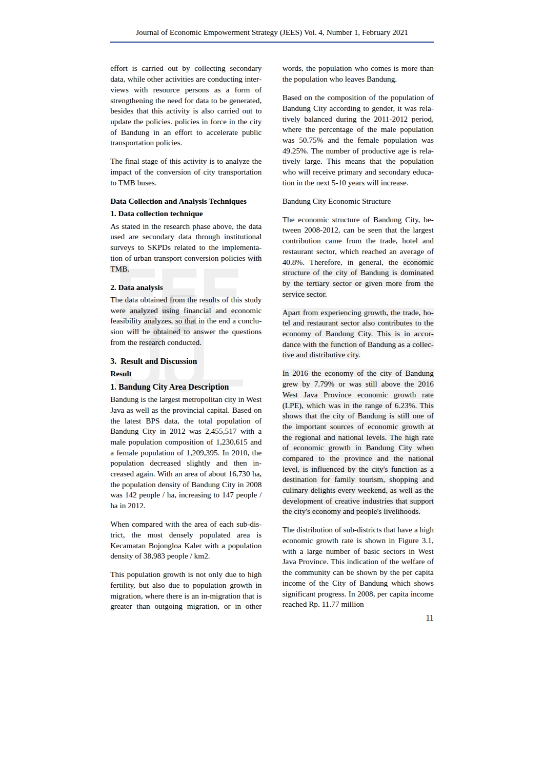Journal of Economic Empowerment Strategy (JEES) Vol. 4, Number 1, February 2021
effort is carried out by collecting secondary data, while other activities are conducting interviews with resource persons as a form of strengthening the need for data to be generated, besides that this activity is also carried out to update the policies. policies in force in the city of Bandung in an effort to accelerate public transportation policies.
The final stage of this activity is to analyze the impact of the conversion of city transportation to TMB buses.
Data Collection and Analysis Techniques
1. Data collection technique
As stated in the research phase above, the data used are secondary data through institutional surveys to SKPDs related to the implementation of urban transport conversion policies with TMB.
2. Data analysis
The data obtained from the results of this study were analyzed using financial and economic feasibility analyzes, so that in the end a conclusion will be obtained to answer the questions from the research conducted.
3. Result and Discussion
Result
1. Bandung City Area Description
Bandung is the largest metropolitan city in West Java as well as the provincial capital. Based on the latest BPS data, the total population of Bandung City in 2012 was 2,455,517 with a male population composition of 1,230,615 and a female population of 1,209,395. In 2010, the population decreased slightly and then increased again. With an area of about 16,730 ha, the population density of Bandung City in 2008 was 142 people / ha, increasing to 147 people / ha in 2012.
When compared with the area of each sub-district, the most densely populated area is Kecamatan Bojongloa Kaler with a population density of 38,983 people / km2.
This population growth is not only due to high fertility, but also due to population growth in migration, where there is an in-migration that is greater than outgoing migration, or in other words, the population who comes is more than the population who leaves Bandung.
Based on the composition of the population of Bandung City according to gender, it was relatively balanced during the 2011-2012 period, where the percentage of the male population was 50.75% and the female population was 49.25%. The number of productive age is relatively large. This means that the population who will receive primary and secondary education in the next 5-10 years will increase.
Bandung City Economic Structure
The economic structure of Bandung City, between 2008-2012, can be seen that the largest contribution came from the trade, hotel and restaurant sector, which reached an average of 40.8%. Therefore, in general, the economic structure of the city of Bandung is dominated by the tertiary sector or given more from the service sector.
Apart from experiencing growth, the trade, hotel and restaurant sector also contributes to the economy of Bandung City. This is in accordance with the function of Bandung as a collective and distributive city.
In 2016 the economy of the city of Bandung grew by 7.79% or was still above the 2016 West Java Province economic growth rate (LPE), which was in the range of 6.23%. This shows that the city of Bandung is still one of the important sources of economic growth at the regional and national levels. The high rate of economic growth in Bandung City when compared to the province and the national level, is influenced by the city's function as a destination for family tourism, shopping and culinary delights every weekend, as well as the development of creative industries that support the city's economy and people's livelihoods.
The distribution of sub-districts that have a high economic growth rate is shown in Figure 3.1, with a large number of basic sectors in West Java Province. This indication of the welfare of the community can be shown by the per capita income of the City of Bandung which shows significant progress. In 2008, per capita income reached Rp. 11.77 million
11